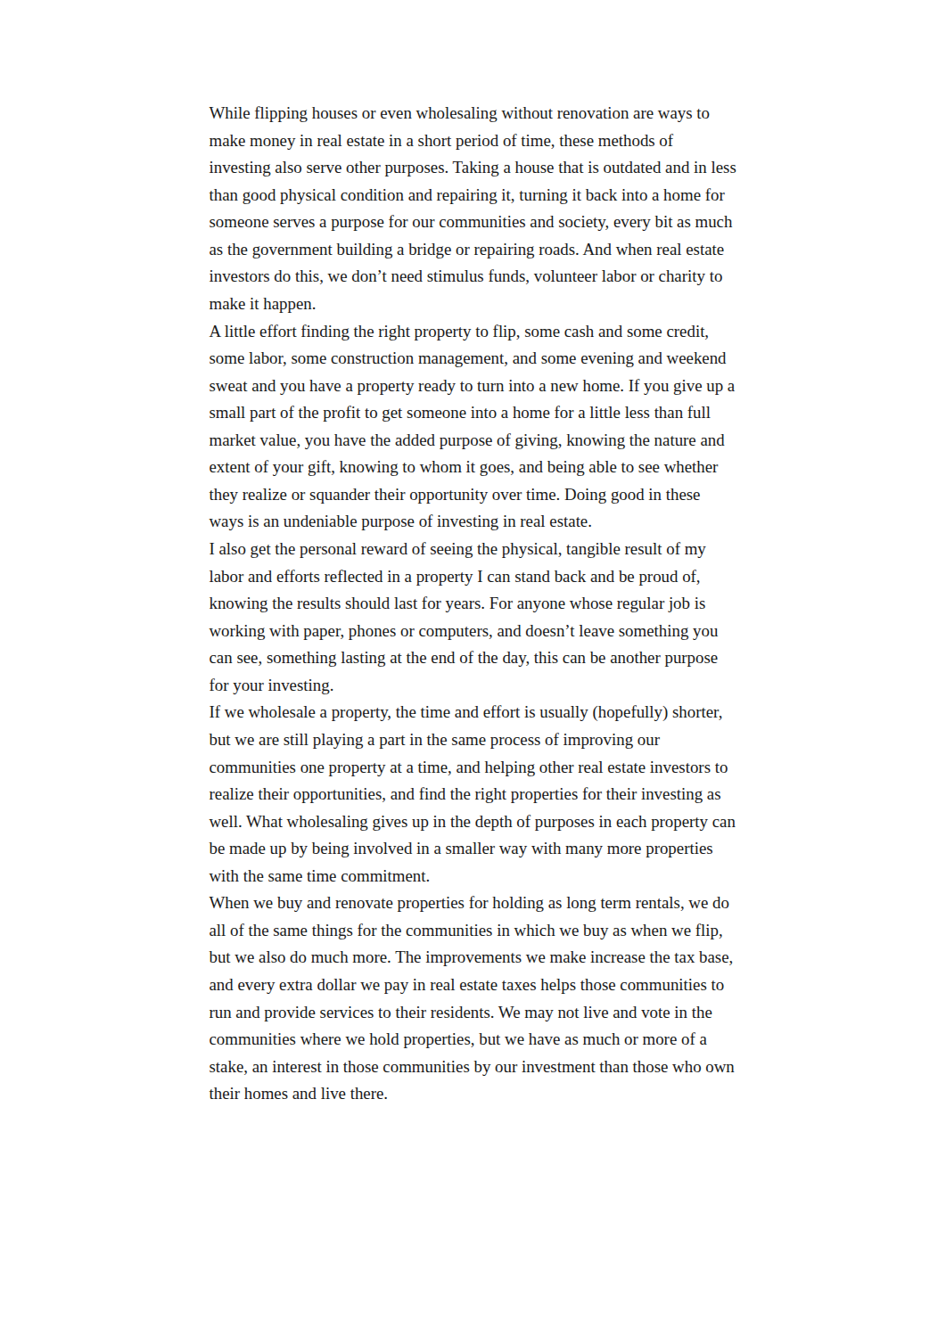While flipping houses or even wholesaling without renovation are ways to make money in real estate in a short period of time, these methods of investing also serve other purposes. Taking a house that is outdated and in less than good physical condition and repairing it, turning it back into a home for someone serves a purpose for our communities and society, every bit as much as the government building a bridge or repairing roads. And when real estate investors do this, we don’t need stimulus funds, volunteer labor or charity to make it happen.
A little effort finding the right property to flip, some cash and some credit, some labor, some construction management, and some evening and weekend sweat and you have a property ready to turn into a new home. If you give up a small part of the profit to get someone into a home for a little less than full market value, you have the added purpose of giving, knowing the nature and extent of your gift, knowing to whom it goes, and being able to see whether they realize or squander their opportunity over time. Doing good in these ways is an undeniable purpose of investing in real estate.
I also get the personal reward of seeing the physical, tangible result of my labor and efforts reflected in a property I can stand back and be proud of, knowing the results should last for years. For anyone whose regular job is working with paper, phones or computers, and doesn’t leave something you can see, something lasting at the end of the day, this can be another purpose for your investing.
If we wholesale a property, the time and effort is usually (hopefully) shorter, but we are still playing a part in the same process of improving our communities one property at a time, and helping other real estate investors to realize their opportunities, and find the right properties for their investing as well. What wholesaling gives up in the depth of purposes in each property can be made up by being involved in a smaller way with many more properties with the same time commitment.
When we buy and renovate properties for holding as long term rentals, we do all of the same things for the communities in which we buy as when we flip, but we also do much more. The improvements we make increase the tax base, and every extra dollar we pay in real estate taxes helps those communities to run and provide services to their residents. We may not live and vote in the communities where we hold properties, but we have as much or more of a stake, an interest in those communities by our investment than those who own their homes and live there.